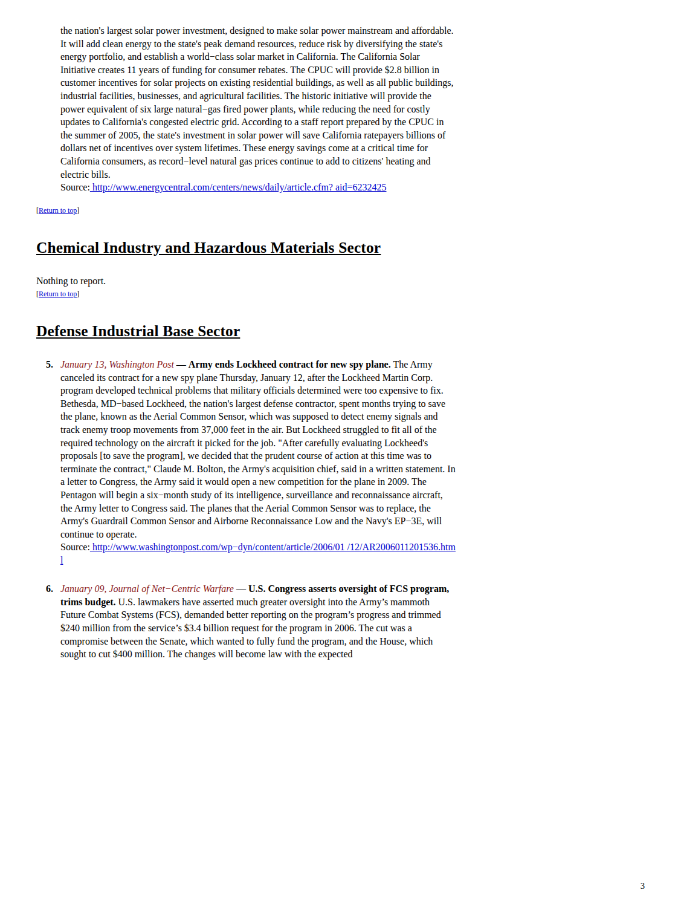the nation's largest solar power investment, designed to make solar power mainstream and affordable. It will add clean energy to the state's peak demand resources, reduce risk by diversifying the state's energy portfolio, and establish a world−class solar market in California. The California Solar Initiative creates 11 years of funding for consumer rebates. The CPUC will provide $2.8 billion in customer incentives for solar projects on existing residential buildings, as well as all public buildings, industrial facilities, businesses, and agricultural facilities. The historic initiative will provide the power equivalent of six large natural−gas fired power plants, while reducing the need for costly updates to California's congested electric grid. According to a staff report prepared by the CPUC in the summer of 2005, the state's investment in solar power will save California ratepayers billions of dollars net of incentives over system lifetimes. These energy savings come at a critical time for California consumers, as record−level natural gas prices continue to add to citizens' heating and electric bills.
Source: http://www.energycentral.com/centers/news/daily/article.cfm? aid=6232425
[Return to top]
Chemical Industry and Hazardous Materials Sector
Nothing to report.
[Return to top]
Defense Industrial Base Sector
5.
January 13, Washington Post — Army ends Lockheed contract for new spy plane. The Army canceled its contract for a new spy plane Thursday, January 12, after the Lockheed Martin Corp. program developed technical problems that military officials determined were too expensive to fix. Bethesda, MD−based Lockheed, the nation's largest defense contractor, spent months trying to save the plane, known as the Aerial Common Sensor, which was supposed to detect enemy signals and track enemy troop movements from 37,000 feet in the air. But Lockheed struggled to fit all of the required technology on the aircraft it picked for the job. "After carefully evaluating Lockheed's proposals [to save the program], we decided that the prudent course of action at this time was to terminate the contract," Claude M. Bolton, the Army's acquisition chief, said in a written statement. In a letter to Congress, the Army said it would open a new competition for the plane in 2009. The Pentagon will begin a six−month study of its intelligence, surveillance and reconnaissance aircraft, the Army letter to Congress said. The planes that the Aerial Common Sensor was to replace, the Army's Guardrail Common Sensor and Airborne Reconnaissance Low and the Navy's EP−3E, will continue to operate.
Source: http://www.washingtonpost.com/wp−dyn/content/article/2006/01 /12/AR2006011201536.html
6.
January 09, Journal of Net−Centric Warfare — U.S. Congress asserts oversight of FCS program, trims budget. U.S. lawmakers have asserted much greater oversight into the Army’s mammoth Future Combat Systems (FCS), demanded better reporting on the program’s progress and trimmed $240 million from the service’s $3.4 billion request for the program in 2006. The cut was a compromise between the Senate, which wanted to fully fund the program, and the House, which sought to cut $400 million. The changes will become law with the expected
3